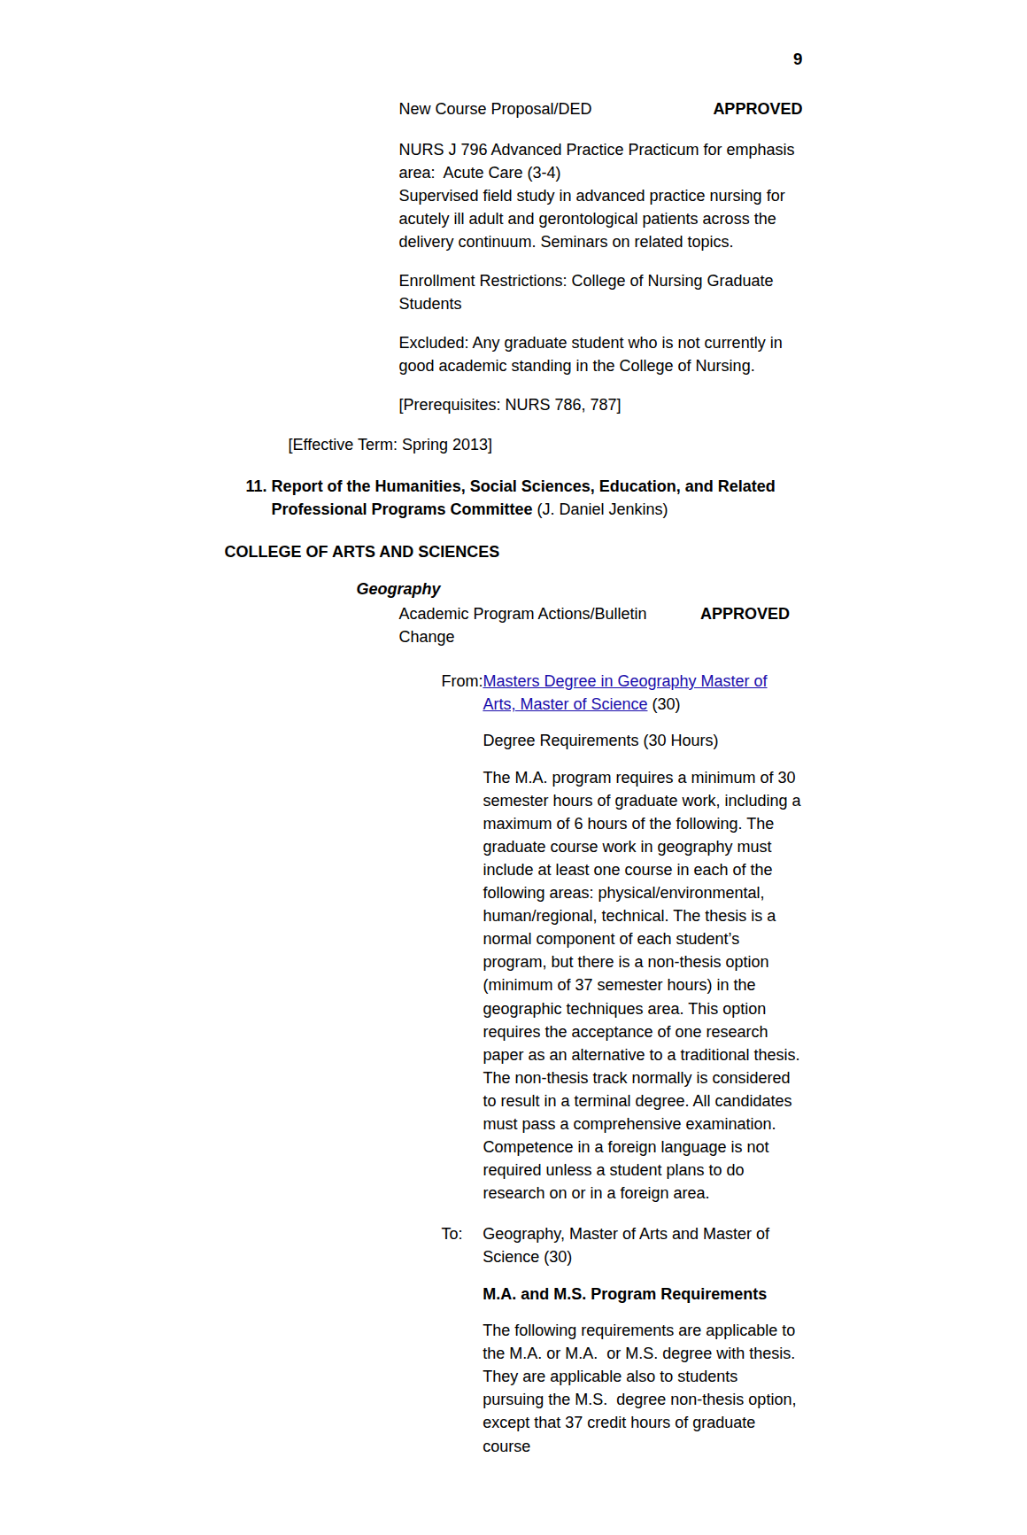9
New Course Proposal/DED APPROVED
NURS J 796 Advanced Practice Practicum for emphasis area: Acute Care (3-4)
Supervised field study in advanced practice nursing for acutely ill adult and gerontological patients across the delivery continuum. Seminars on related topics.
Enrollment Restrictions: College of Nursing Graduate Students
Excluded: Any graduate student who is not currently in good academic standing in the College of Nursing.
[Prerequisites: NURS 786, 787]
[Effective Term: Spring 2013]
11. Report of the Humanities, Social Sciences, Education, and Related Professional Programs Committee (J. Daniel Jenkins)
COLLEGE OF ARTS AND SCIENCES
Geography
Academic Program Actions/Bulletin Change APPROVED
From:
Masters Degree in Geography Master of Arts, Master of Science (30)
Degree Requirements (30 Hours)
The M.A. program requires a minimum of 30 semester hours of graduate work, including a maximum of 6 hours of the following. The graduate course work in geography must include at least one course in each of the following areas: physical/environmental, human/regional, technical. The thesis is a normal component of each student’s program, but there is a non-thesis option (minimum of 37 semester hours) in the geographic techniques area. This option requires the acceptance of one research paper as an alternative to a traditional thesis. The non-thesis track normally is considered to result in a terminal degree. All candidates must pass a comprehensive examination. Competence in a foreign language is not required unless a student plans to do research on or in a foreign area.
To:
Geography, Master of Arts and Master of Science (30)
M.A. and M.S. Program Requirements
The following requirements are applicable to the M.A. or M.A. or M.S. degree with thesis. They are applicable also to students pursuing the M.S. degree non-thesis option, except that 37 credit hours of graduate course